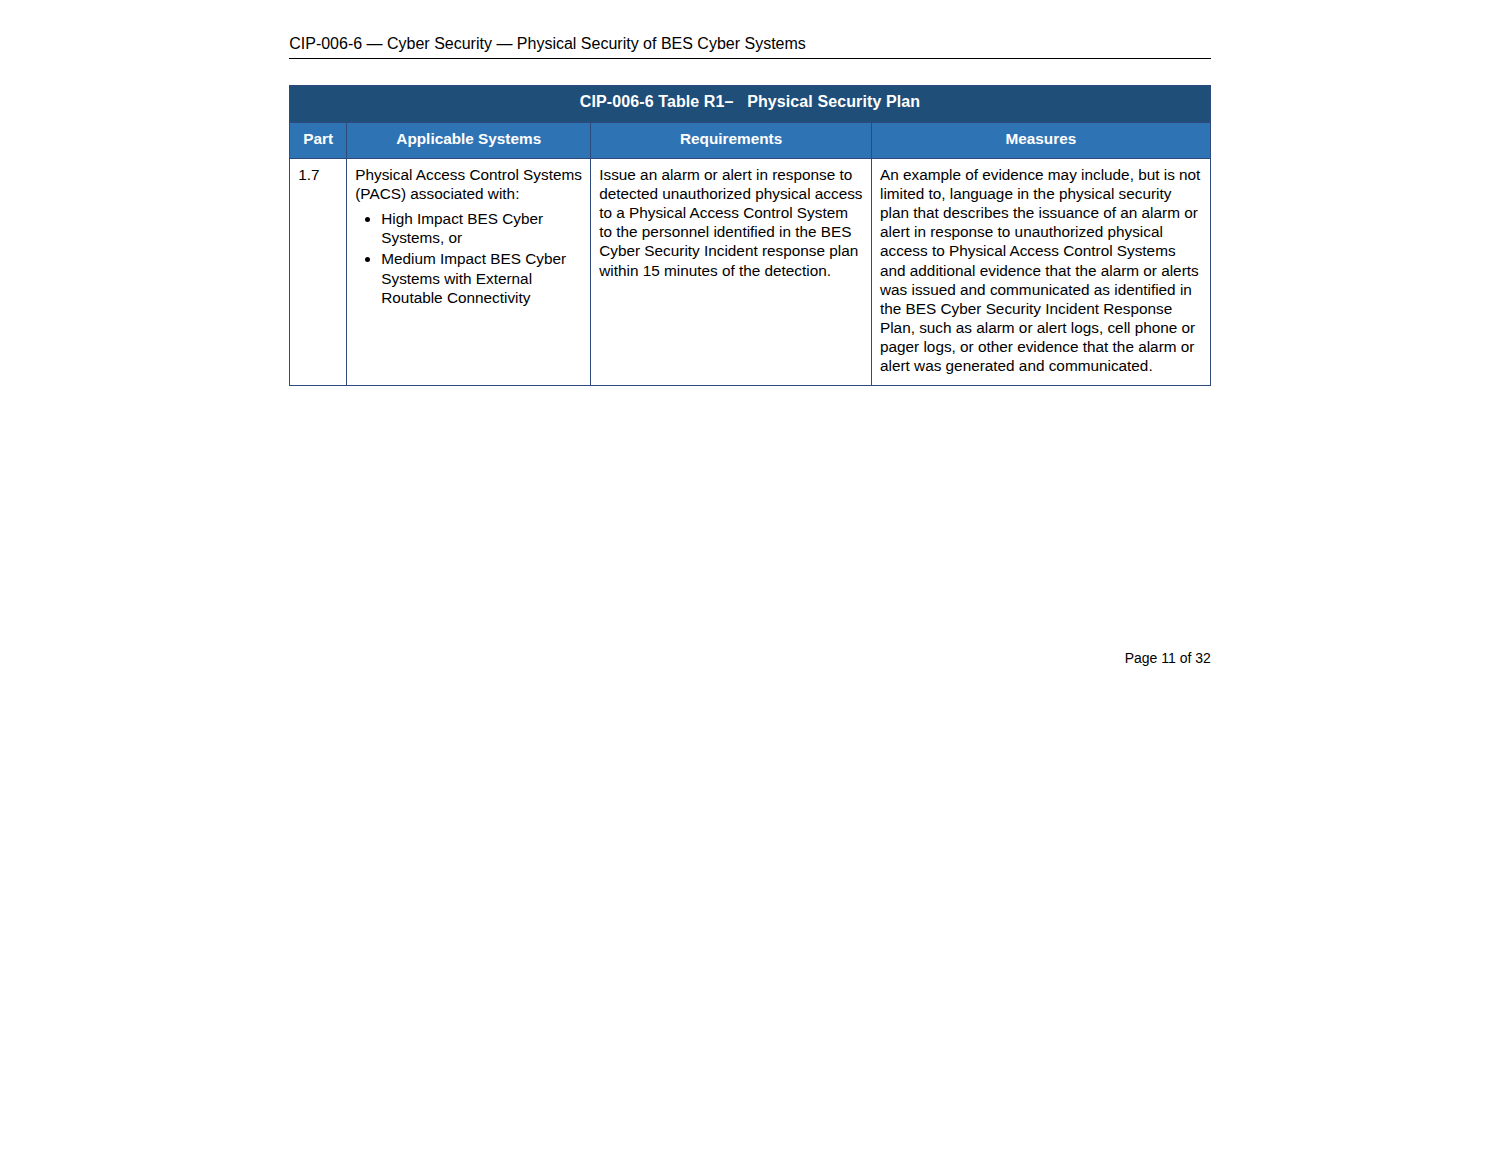CIP-006-6 — Cyber Security — Physical Security of BES Cyber Systems
| CIP-006-6 Table R1– Physical Security Plan |
| --- |
| Part | Applicable Systems | Requirements | Measures |
| 1.7 | Physical Access Control Systems (PACS) associated with: High Impact BES Cyber Systems, or Medium Impact BES Cyber Systems with External Routable Connectivity | Issue an alarm or alert in response to detected unauthorized physical access to a Physical Access Control System to the personnel identified in the BES Cyber Security Incident response plan within 15 minutes of the detection. | An example of evidence may include, but is not limited to, language in the physical security plan that describes the issuance of an alarm or alert in response to unauthorized physical access to Physical Access Control Systems and additional evidence that the alarm or alerts was issued and communicated as identified in the BES Cyber Security Incident Response Plan, such as alarm or alert logs, cell phone or pager logs, or other evidence that the alarm or alert was generated and communicated. |
Page 11 of 32